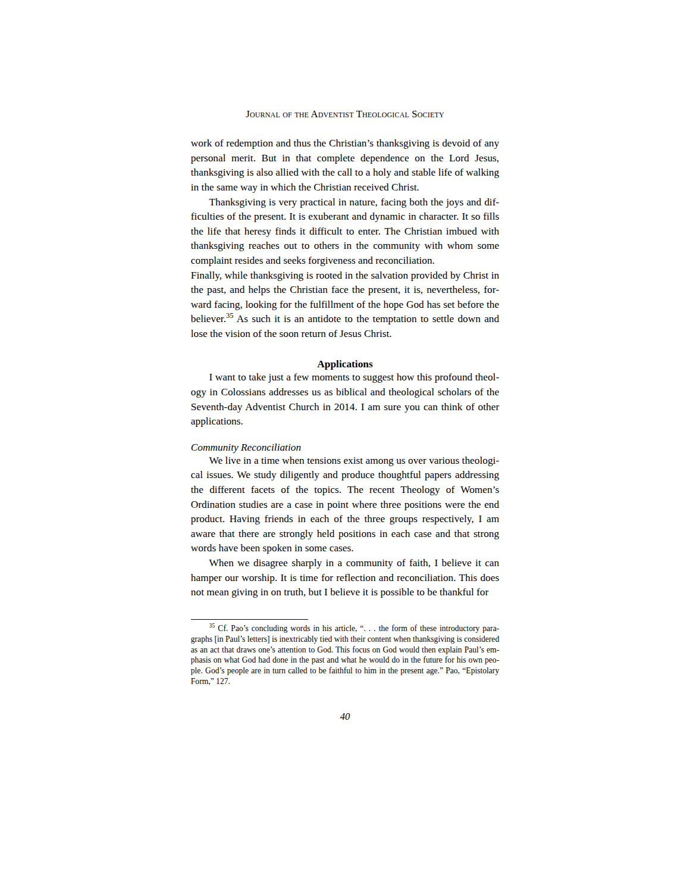Journal of the Adventist Theological Society
work of redemption and thus the Christian’s thanksgiving is devoid of any personal merit. But in that complete dependence on the Lord Jesus, thanksgiving is also allied with the call to a holy and stable life of walking in the same way in which the Christian received Christ.
Thanksgiving is very practical in nature, facing both the joys and difficulties of the present. It is exuberant and dynamic in character. It so fills the life that heresy finds it difficult to enter. The Christian imbued with thanksgiving reaches out to others in the community with whom some complaint resides and seeks forgiveness and reconciliation.
Finally, while thanksgiving is rooted in the salvation provided by Christ in the past, and helps the Christian face the present, it is, nevertheless, forward facing, looking for the fulfillment of the hope God has set before the believer.35 As such it is an antidote to the temptation to settle down and lose the vision of the soon return of Jesus Christ.
Applications
I want to take just a few moments to suggest how this profound theology in Colossians addresses us as biblical and theological scholars of the Seventh-day Adventist Church in 2014. I am sure you can think of other applications.
Community Reconciliation
We live in a time when tensions exist among us over various theological issues. We study diligently and produce thoughtful papers addressing the different facets of the topics. The recent Theology of Women’s Ordination studies are a case in point where three positions were the end product. Having friends in each of the three groups respectively, I am aware that there are strongly held positions in each case and that strong words have been spoken in some cases.
When we disagree sharply in a community of faith, I believe it can hamper our worship. It is time for reflection and reconciliation. This does not mean giving in on truth, but I believe it is possible to be thankful for
35 Cf. Pao’s concluding words in his article, “. . . the form of these introductory paragraphs [in Paul’s letters] is inextricably tied with their content when thanksgiving is considered as an act that draws one’s attention to God. This focus on God would then explain Paul’s emphasis on what God had done in the past and what he would do in the future for his own people. God’s people are in turn called to be faithful to him in the present age.” Pao, “Epistolary Form,” 127.
40